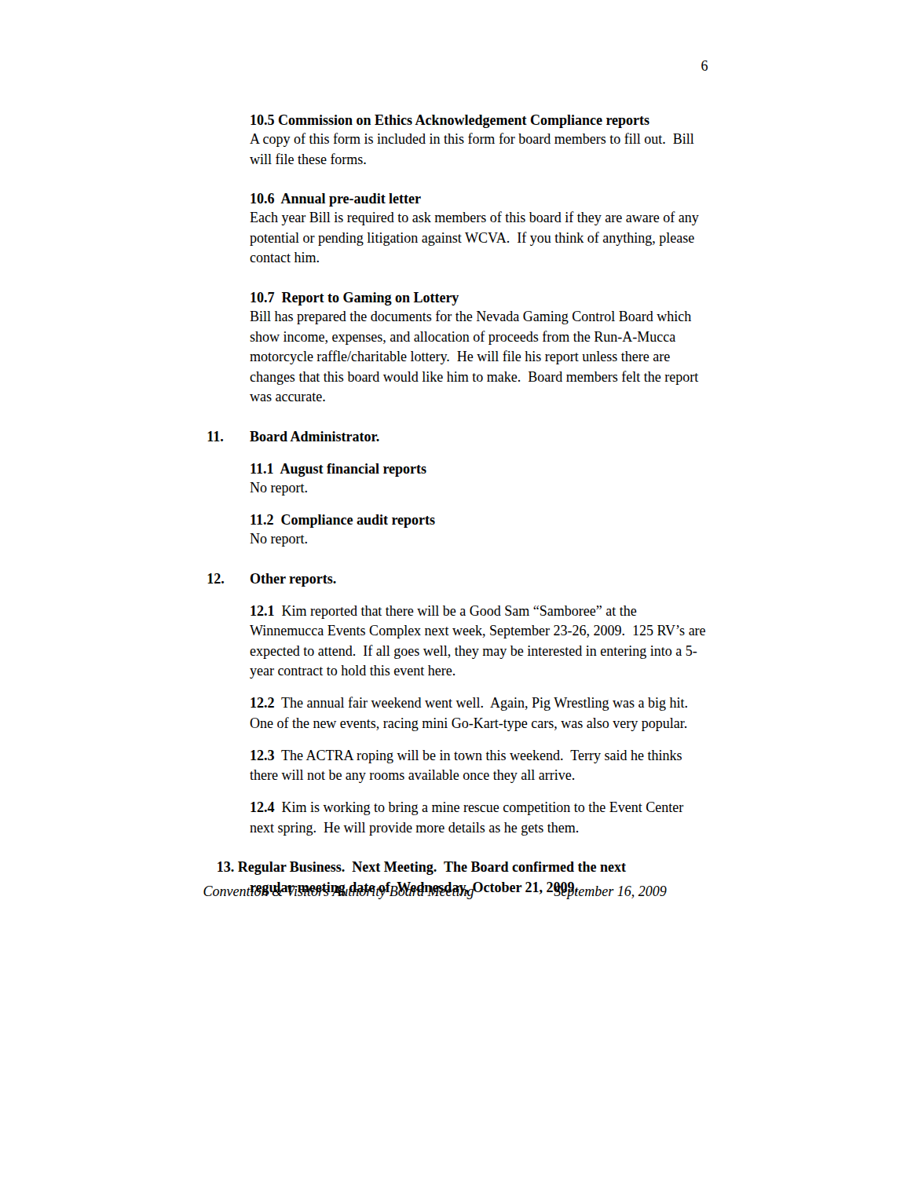6
10.5 Commission on Ethics Acknowledgement Compliance reports
A copy of this form is included in this form for board members to fill out. Bill will file these forms.
10.6 Annual pre-audit letter
Each year Bill is required to ask members of this board if they are aware of any potential or pending litigation against WCVA. If you think of anything, please contact him.
10.7 Report to Gaming on Lottery
Bill has prepared the documents for the Nevada Gaming Control Board which show income, expenses, and allocation of proceeds from the Run-A-Mucca motorcycle raffle/charitable lottery. He will file his report unless there are changes that this board would like him to make. Board members felt the report was accurate.
11.
Board Administrator.
11.1 August financial reports
No report.
11.2 Compliance audit reports
No report.
12.
Other reports.
12.1 Kim reported that there will be a Good Sam “Samboree” at the Winnemucca Events Complex next week, September 23-26, 2009. 125 RV’s are expected to attend. If all goes well, they may be interested in entering into a 5-year contract to hold this event here.
12.2 The annual fair weekend went well. Again, Pig Wrestling was a big hit. One of the new events, racing mini Go-Kart-type cars, was also very popular.
12.3 The ACTRA roping will be in town this weekend. Terry said he thinks there will not be any rooms available once they all arrive.
12.4 Kim is working to bring a mine rescue competition to the Event Center next spring. He will provide more details as he gets them.
13. Regular Business. Next Meeting. The Board confirmed the next regular meeting date of Wednesday, October 21, 2009.
Convention & Visitors Authority Board Meeting
September 16, 2009